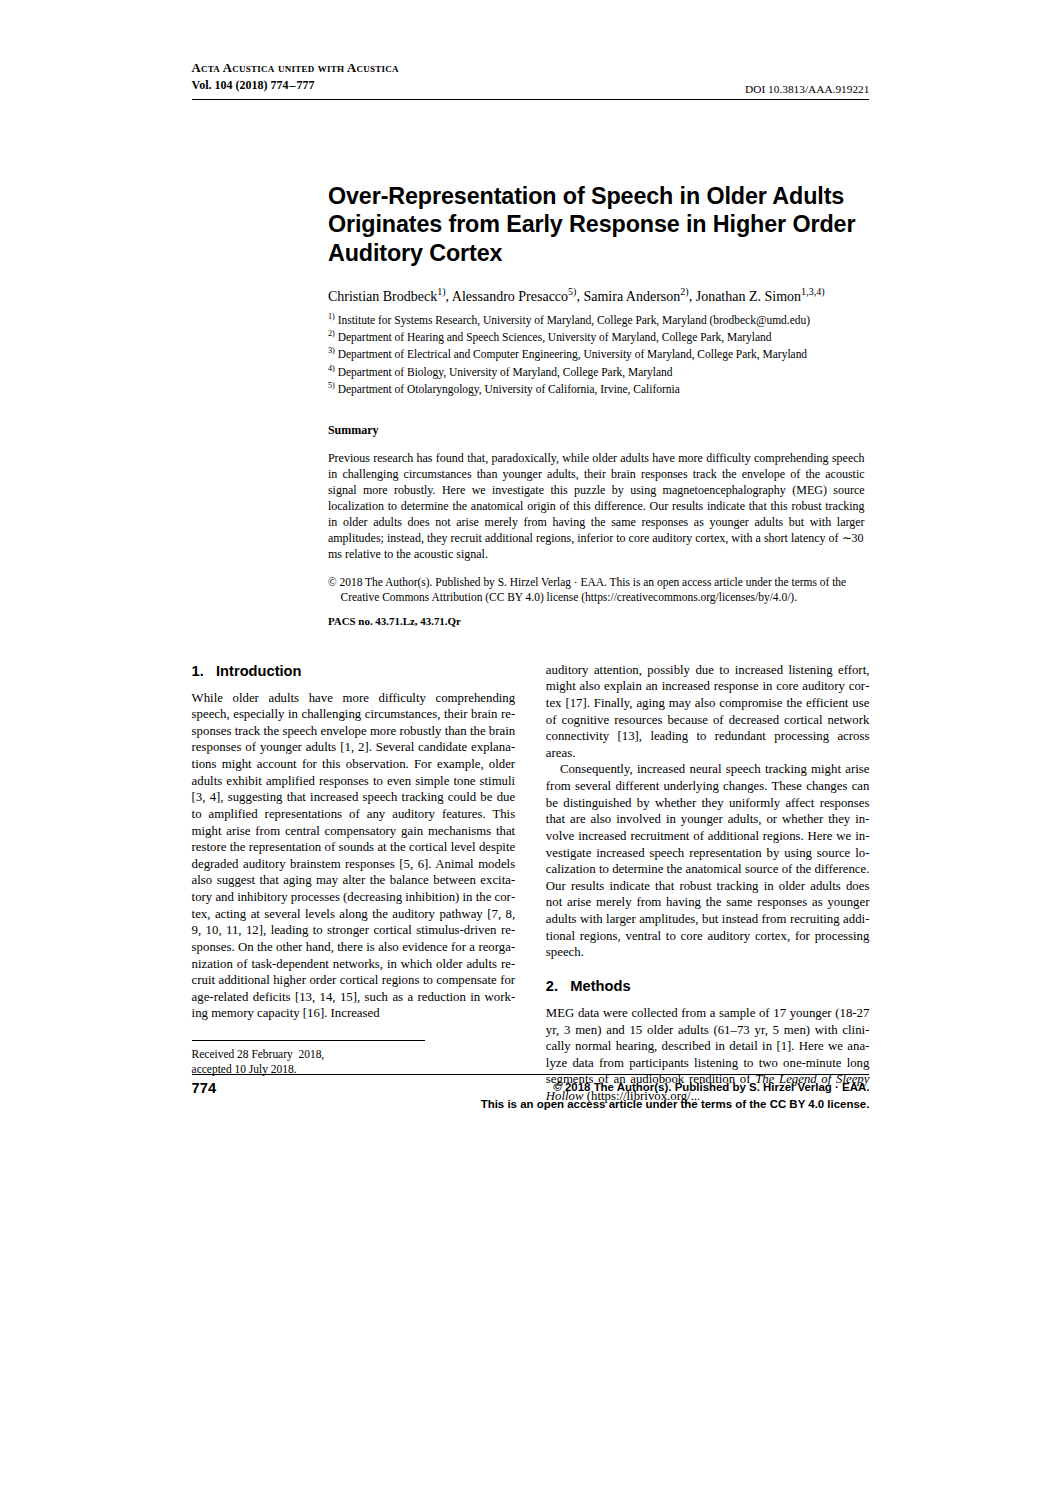Acta Acustica united with Acustica
Vol. 104 (2018) 774 – 777
DOI 10.3813/AAA.919221
Over-Representation of Speech in Older Adults Originates from Early Response in Higher Order Auditory Cortex
Christian Brodbeck1), Alessandro Presacco5), Samira Anderson2), Jonathan Z. Simon1,3,4)
1) Institute for Systems Research, University of Maryland, College Park, Maryland (brodbeck@umd.edu)
2) Department of Hearing and Speech Sciences, University of Maryland, College Park, Maryland
3) Department of Electrical and Computer Engineering, University of Maryland, College Park, Maryland
4) Department of Biology, University of Maryland, College Park, Maryland
5) Department of Otolaryngology, University of California, Irvine, California
Summary
Previous research has found that, paradoxically, while older adults have more difficulty comprehending speech in challenging circumstances than younger adults, their brain responses track the envelope of the acoustic signal more robustly. Here we investigate this puzzle by using magnetoencephalography (MEG) source localization to determine the anatomical origin of this difference. Our results indicate that this robust tracking in older adults does not arise merely from having the same responses as younger adults but with larger amplitudes; instead, they recruit additional regions, inferior to core auditory cortex, with a short latency of ∼30 ms relative to the acoustic signal.
© 2018 The Author(s). Published by S. Hirzel Verlag · EAA. This is an open access article under the terms of the Creative Commons Attribution (CC BY 4.0) license (https://creativecommons.org/licenses/by/4.0/).
PACS no. 43.71.Lz, 43.71.Qr
1. Introduction
While older adults have more difficulty comprehending speech, especially in challenging circumstances, their brain responses track the speech envelope more robustly than the brain responses of younger adults [1, 2]. Several candidate explanations might account for this observation. For example, older adults exhibit amplified responses to even simple tone stimuli [3, 4], suggesting that increased speech tracking could be due to amplified representations of any auditory features. This might arise from central compensatory gain mechanisms that restore the representation of sounds at the cortical level despite degraded auditory brainstem responses [5, 6]. Animal models also suggest that aging may alter the balance between excitatory and inhibitory processes (decreasing inhibition) in the cortex, acting at several levels along the auditory pathway [7, 8, 9, 10, 11, 12], leading to stronger cortical stimulus-driven responses. On the other hand, there is also evidence for a reorganization of task-dependent networks, in which older adults recruit additional higher order cortical regions to compensate for age-related deficits [13, 14, 15], such as a reduction in working memory capacity [16]. Increased
Received 28 February 2018,
accepted 10 July 2018.
auditory attention, possibly due to increased listening effort, might also explain an increased response in core auditory cortex [17]. Finally, aging may also compromise the efficient use of cognitive resources because of decreased cortical network connectivity [13], leading to redundant processing across areas.
Consequently, increased neural speech tracking might arise from several different underlying changes. These changes can be distinguished by whether they uniformly affect responses that are also involved in younger adults, or whether they involve increased recruitment of additional regions. Here we investigate increased speech representation by using source localization to determine the anatomical source of the difference. Our results indicate that robust tracking in older adults does not arise merely from having the same responses as younger adults with larger amplitudes, but instead from recruiting additional regions, ventral to core auditory cortex, for processing speech.
2. Methods
MEG data were collected from a sample of 17 younger (18-27 yr, 3 men) and 15 older adults (61–73 yr, 5 men) with clinically normal hearing, described in detail in [1]. Here we analyze data from participants listening to two one-minute long segments of an audiobook rendition of The Legend of Sleepy Hollow (https://librivox.org/...
774
© 2018 The Author(s). Published by S. Hirzel Verlag · EAA.
This is an open access article under the terms of the CC BY 4.0 license.